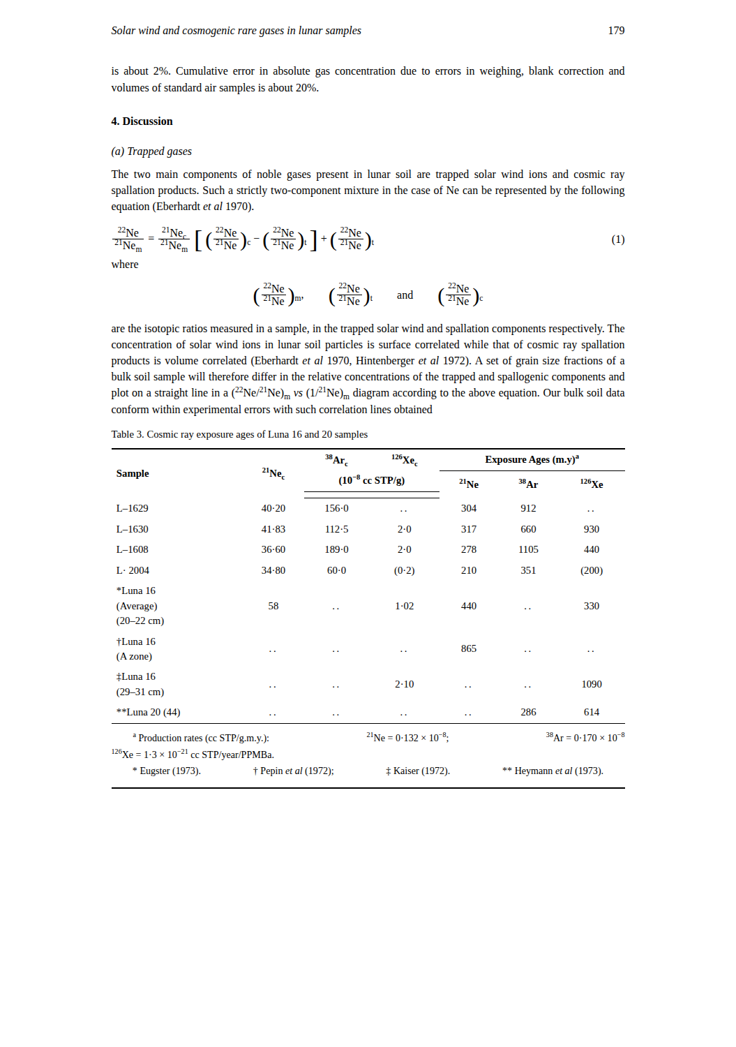Solar wind and cosmogenic rare gases in lunar samples 179
is about 2%. Cumulative error in absolute gas concentration due to errors in weighing, blank correction and volumes of standard air samples is about 20%.
4. Discussion
(a) Trapped gases
The two main components of noble gases present in lunar soil are trapped solar wind ions and cosmic ray spallation products. Such a strictly two-component mixture in the case of Ne can be represented by the following equation (Eberhardt et al 1970).
22Ne 21Nem = 21Nec 21Nem [ (22Ne 21Ne)c − (22Ne 21Ne)t ] + (22Ne 21Ne)t (1)
where
(22Ne 21Ne)m, (22Ne 21Ne)t and (22Ne 21Ne)c
are the isotopic ratios measured in a sample, in the trapped solar wind and spallation components respectively. The concentration of solar wind ions in lunar soil particles is surface correlated while that of cosmic ray spallation products is volume correlated (Eberhardt et al 1970, Hintenberger et al 1972). A set of grain size fractions of a bulk soil sample will therefore differ in the relative concentrations of the trapped and spallogenic components and plot on a straight line in a (22Ne/21Ne)m vs (1/21Ne)m diagram according to the above equation. Our bulk soil data conform within experimental errors with such correlation lines obtained
Table 3. Cosmic ray exposure ages of Luna 16 and 20 samples
| Sample | 21 Ne c | 38 Ar c | 126 Xe c | Exposure Ages (m.y) a |
| --- | --- | --- | --- | --- |
| (10 −8 cc STP/g) | 21 Ne | 38 Ar | 126 Xe |
| L–1629 | 40·20 | 156·0 | .. | 304 | 912 | .. |
| L–1630 | 41·83 | 112·5 | 2·0 | 317 | 660 | 930 |
| L–1608 | 36·60 | 189·0 | 2·0 | 278 | 1105 | 440 |
| L· 2004 | 34·80 | 60·0 | (0·2) | 210 | 351 | (200) |
| *Luna 16 (Average) (20–22 cm) | 58 | .. | 1·02 | 440 | .. | 330 |
| †Luna 16 (A zone) | .. | .. | .. | 865 | .. | .. |
| ‡Luna 16 (29–31 cm) | .. | .. | 2·10 | .. | .. | 1090 |
| **Luna 20 (44) | .. | .. | .. | .. | 286 | 614 |
a Production rates (cc STP/g.m.y.): 21Ne = 0·132 × 10−8; 38Ar = 0·170 × 10−8
126Xe = 1·3 × 10−21 cc STP/year/PPMBa.
* Eugster (1973). † Pepin et al (1972); ‡ Kaiser (1972). ** Heymann et al (1973).